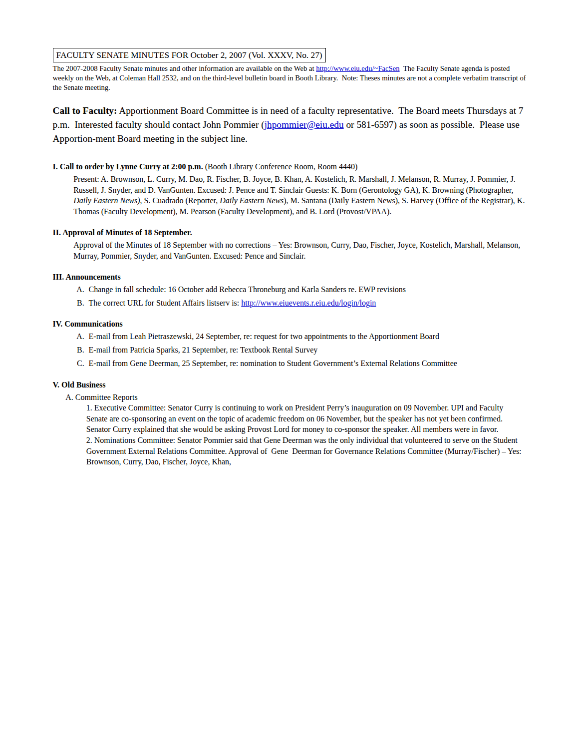FACULTY SENATE MINUTES FOR October 2, 2007 (Vol. XXXV, No. 27)
The 2007-2008 Faculty Senate minutes and other information are available on the Web at http://www.eiu.edu/~FacSen The Faculty Senate agenda is posted weekly on the Web, at Coleman Hall 2532, and on the third-level bulletin board in Booth Library. Note: Theses minutes are not a complete verbatim transcript of the Senate meeting.
Call to Faculty: Apportionment Board Committee is in need of a faculty representative. The Board meets Thursdays at 7 p.m. Interested faculty should contact John Pommier (jhpommier@eiu.edu or 581-6597) as soon as possible. Please use Apportion-ment Board meeting in the subject line.
I. Call to order by Lynne Curry at 2:00 p.m. (Booth Library Conference Room, Room 4440)
Present: A. Brownson, L. Curry, M. Dao, R. Fischer, B. Joyce, B. Khan, A. Kostelich, R. Marshall, J. Melanson, R. Murray, J. Pommier, J. Russell, J. Snyder, and D. VanGunten. Excused: J. Pence and T. Sinclair Guests: K. Born (Gerontology GA), K. Browning (Photographer, Daily Eastern News), S. Cuadrado (Reporter, Daily Eastern News), M. Santana (Daily Eastern News), S. Harvey (Office of the Registrar), K. Thomas (Faculty Development), M. Pearson (Faculty Development), and B. Lord (Provost/VPAA).
II. Approval of Minutes of 18 September.
Approval of the Minutes of 18 September with no corrections – Yes: Brownson, Curry, Dao, Fischer, Joyce, Kostelich, Marshall, Melanson, Murray, Pommier, Snyder, and VanGunten. Excused: Pence and Sinclair.
III. Announcements
Change in fall schedule: 16 October add Rebecca Throneburg and Karla Sanders re. EWP revisions
The correct URL for Student Affairs listserv is: http://www.eiuevents.r.eiu.edu/login/login
IV. Communications
E-mail from Leah Pietraszewski, 24 September, re: request for two appointments to the Apportionment Board
E-mail from Patricia Sparks, 21 September, re: Textbook Rental Survey
E-mail from Gene Deerman, 25 September, re: nomination to Student Government’s External Relations Committee
V. Old Business
A. Committee Reports
1. Executive Committee: Senator Curry is continuing to work on President Perry’s inauguration on 09 November. UPI and Faculty Senate are co-sponsoring an event on the topic of academic freedom on 06 November, but the speaker has not yet been confirmed. Senator Curry explained that she would be asking Provost Lord for money to co-sponsor the speaker. All members were in favor.
2. Nominations Committee: Senator Pommier said that Gene Deerman was the only individual that volunteered to serve on the Student Government External Relations Committee. Approval of Gene Deerman for Governance Relations Committee (Murray/Fischer) – Yes: Brownson, Curry, Dao, Fischer, Joyce, Khan,